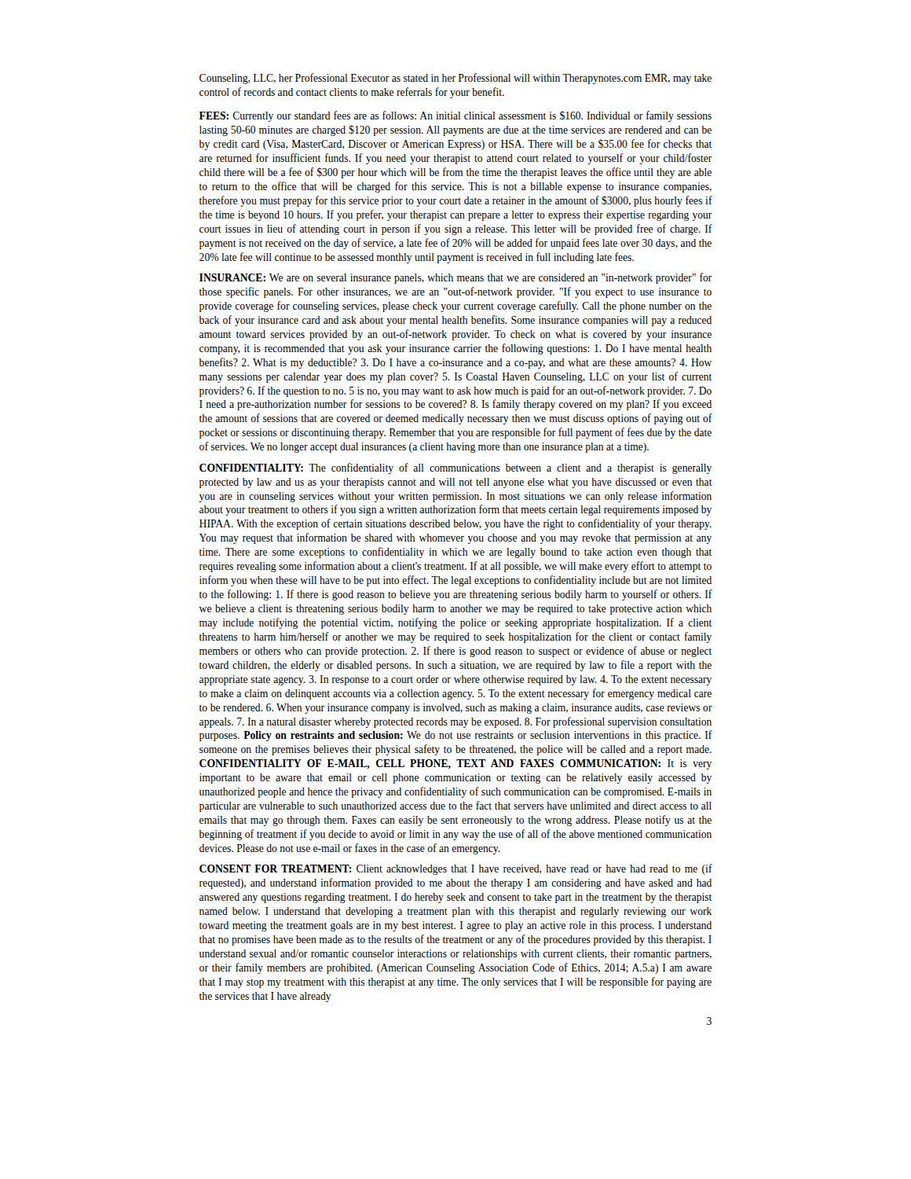Counseling, LLC, her Professional Executor as stated in her Professional will within Therapynotes.com EMR, may take control of records and contact clients to make referrals for your benefit.
FEES: Currently our standard fees are as follows: An initial clinical assessment is $160. Individual or family sessions lasting 50-60 minutes are charged $120 per session. All payments are due at the time services are rendered and can be by credit card (Visa, MasterCard, Discover or American Express) or HSA. There will be a $35.00 fee for checks that are returned for insufficient funds. If you need your therapist to attend court related to yourself or your child/foster child there will be a fee of $300 per hour which will be from the time the therapist leaves the office until they are able to return to the office that will be charged for this service. This is not a billable expense to insurance companies, therefore you must prepay for this service prior to your court date a retainer in the amount of $3000, plus hourly fees if the time is beyond 10 hours. If you prefer, your therapist can prepare a letter to express their expertise regarding your court issues in lieu of attending court in person if you sign a release. This letter will be provided free of charge. If payment is not received on the day of service, a late fee of 20% will be added for unpaid fees late over 30 days, and the 20% late fee will continue to be assessed monthly until payment is received in full including late fees.
INSURANCE: We are on several insurance panels, which means that we are considered an "in-network provider" for those specific panels. For other insurances, we are an "out-of-network provider. "If you expect to use insurance to provide coverage for counseling services, please check your current coverage carefully. Call the phone number on the back of your insurance card and ask about your mental health benefits. Some insurance companies will pay a reduced amount toward services provided by an out-of-network provider. To check on what is covered by your insurance company, it is recommended that you ask your insurance carrier the following questions: 1. Do I have mental health benefits? 2. What is my deductible? 3. Do I have a co-insurance and a co-pay, and what are these amounts? 4. How many sessions per calendar year does my plan cover? 5. Is Coastal Haven Counseling, LLC on your list of current providers? 6. If the question to no. 5 is no, you may want to ask how much is paid for an out-of-network provider. 7. Do I need a pre-authorization number for sessions to be covered? 8. Is family therapy covered on my plan? If you exceed the amount of sessions that are covered or deemed medically necessary then we must discuss options of paying out of pocket or sessions or discontinuing therapy. Remember that you are responsible for full payment of fees due by the date of services. We no longer accept dual insurances (a client having more than one insurance plan at a time).
CONFIDENTIALITY: The confidentiality of all communications between a client and a therapist is generally protected by law and us as your therapists cannot and will not tell anyone else what you have discussed or even that you are in counseling services without your written permission. In most situations we can only release information about your treatment to others if you sign a written authorization form that meets certain legal requirements imposed by HIPAA. With the exception of certain situations described below, you have the right to confidentiality of your therapy. You may request that information be shared with whomever you choose and you may revoke that permission at any time. There are some exceptions to confidentiality in which we are legally bound to take action even though that requires revealing some information about a client's treatment. If at all possible, we will make every effort to attempt to inform you when these will have to be put into effect. The legal exceptions to confidentiality include but are not limited to the following: 1. If there is good reason to believe you are threatening serious bodily harm to yourself or others. If we believe a client is threatening serious bodily harm to another we may be required to take protective action which may include notifying the potential victim, notifying the police or seeking appropriate hospitalization. If a client threatens to harm him/herself or another we may be required to seek hospitalization for the client or contact family members or others who can provide protection. 2. If there is good reason to suspect or evidence of abuse or neglect toward children, the elderly or disabled persons. In such a situation, we are required by law to file a report with the appropriate state agency. 3. In response to a court order or where otherwise required by law. 4. To the extent necessary to make a claim on delinquent accounts via a collection agency. 5. To the extent necessary for emergency medical care to be rendered. 6. When your insurance company is involved, such as making a claim, insurance audits, case reviews or appeals. 7. In a natural disaster whereby protected records may be exposed. 8. For professional supervision consultation purposes. Policy on restraints and seclusion: We do not use restraints or seclusion interventions in this practice. If someone on the premises believes their physical safety to be threatened, the police will be called and a report made. CONFIDENTIALITY OF E-MAIL, CELL PHONE, TEXT AND FAXES COMMUNICATION: It is very important to be aware that email or cell phone communication or texting can be relatively easily accessed by unauthorized people and hence the privacy and confidentiality of such communication can be compromised. E-mails in particular are vulnerable to such unauthorized access due to the fact that servers have unlimited and direct access to all emails that may go through them. Faxes can easily be sent erroneously to the wrong address. Please notify us at the beginning of treatment if you decide to avoid or limit in any way the use of all of the above mentioned communication devices. Please do not use e-mail or faxes in the case of an emergency.
CONSENT FOR TREATMENT: Client acknowledges that I have received, have read or have had read to me (if requested), and understand information provided to me about the therapy I am considering and have asked and had answered any questions regarding treatment. I do hereby seek and consent to take part in the treatment by the therapist named below. I understand that developing a treatment plan with this therapist and regularly reviewing our work toward meeting the treatment goals are in my best interest. I agree to play an active role in this process. I understand that no promises have been made as to the results of the treatment or any of the procedures provided by this therapist. I understand sexual and/or romantic counselor interactions or relationships with current clients, their romantic partners, or their family members are prohibited. (American Counseling Association Code of Ethics, 2014; A.5.a) I am aware that I may stop my treatment with this therapist at any time. The only services that I will be responsible for paying are the services that I have already
3